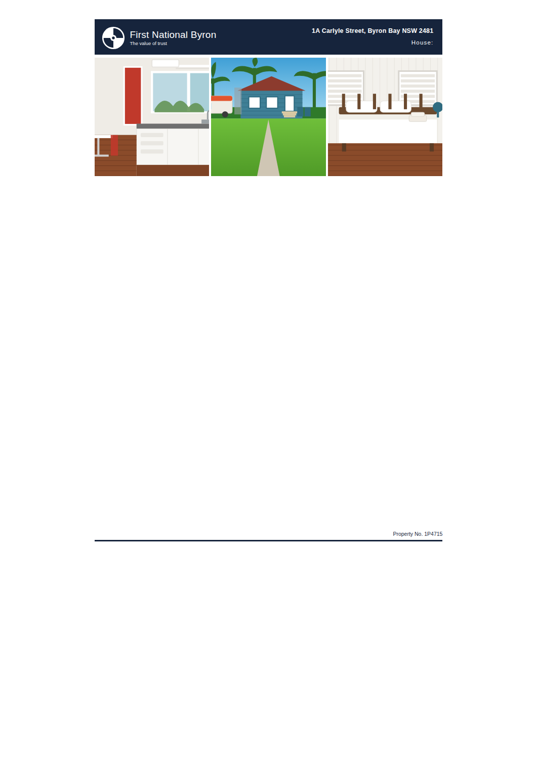First National Byron
The value of trust
1A Carlyle Street, Byron Bay NSW 2481
House:
Property No. 1P4715